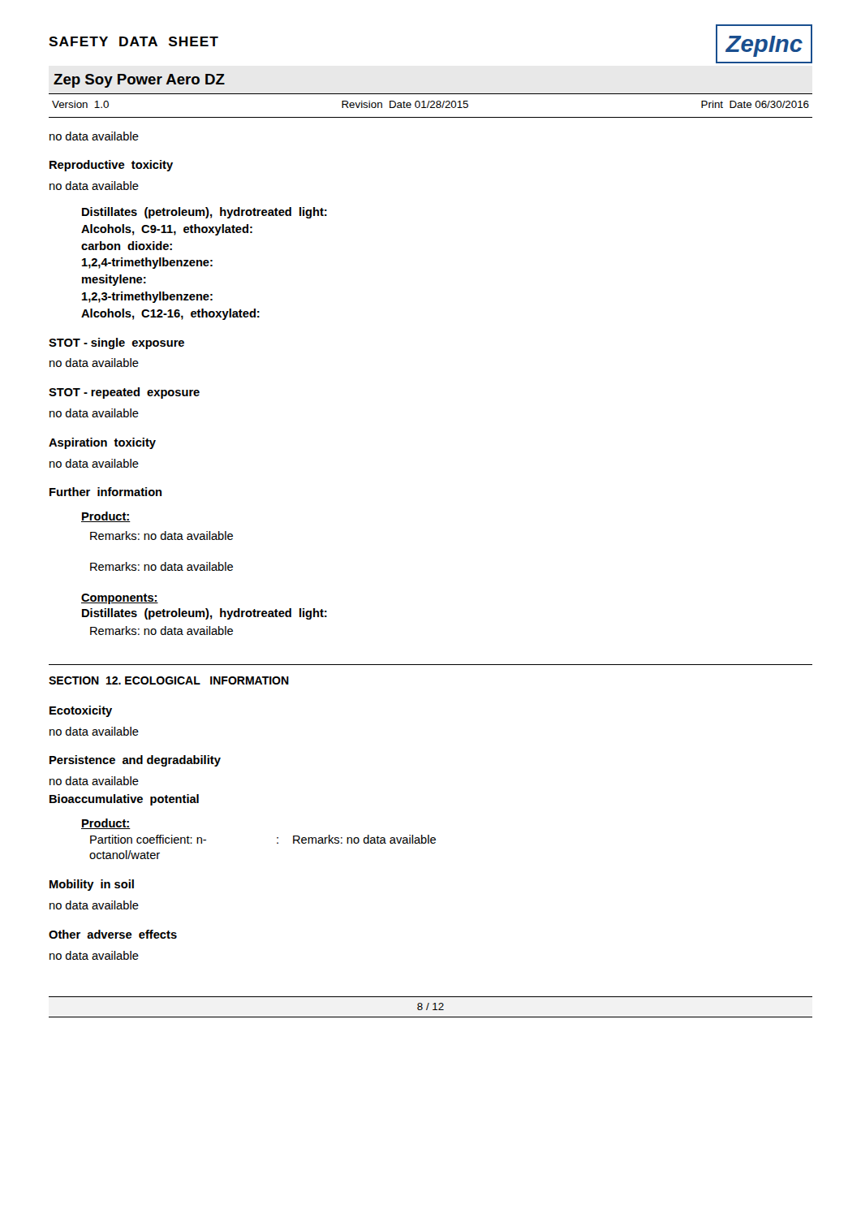Zep Inc
SAFETY DATA SHEET
Zep Soy Power Aero DZ
Version 1.0 Revision Date 01/28/2015 Print Date 06/30/2016
no data available
Reproductive toxicity
no data available
Distillates (petroleum), hydrotreated light:
Alcohols, C9-11, ethoxylated:
carbon dioxide:
1,2,4-trimethylbenzene:
mesitylene:
1,2,3-trimethylbenzene:
Alcohols, C12-16, ethoxylated:
STOT - single exposure
no data available
STOT - repeated exposure
no data available
Aspiration toxicity
no data available
Further information
Product:
Remarks: no data available
Remarks: no data available
Components:
Distillates (petroleum), hydrotreated light:
Remarks: no data available
SECTION 12. ECOLOGICAL INFORMATION
Ecotoxicity
no data available
Persistence and degradability
no data available
Bioaccumulative potential
Product:
Partition coefficient: n-
octanol/water
:
Remarks: no data available
Mobility in soil
no data available
Other adverse effects
no data available
8 / 12